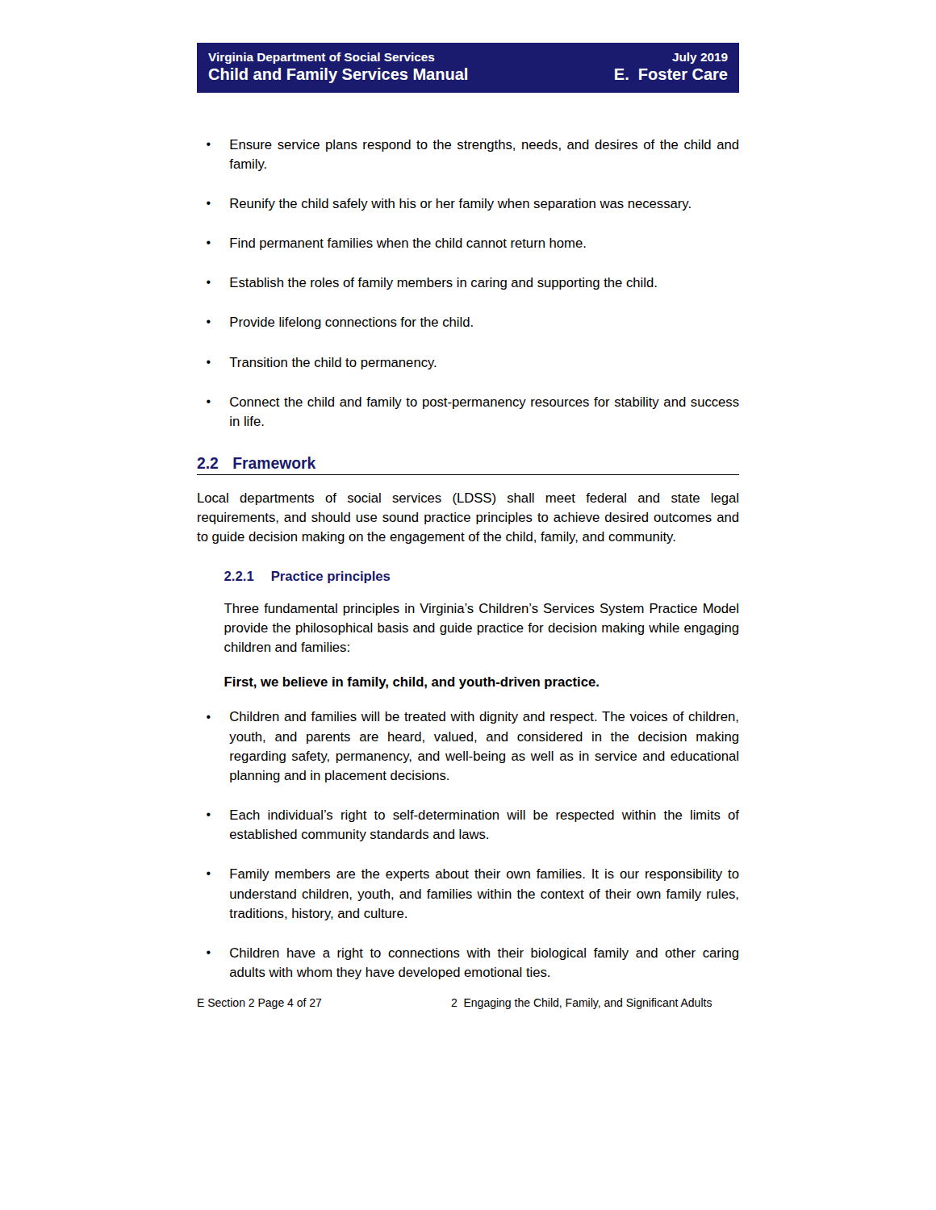Virginia Department of Social Services
Child and Family Services Manual
July 2019
E. Foster Care
Ensure service plans respond to the strengths, needs, and desires of the child and family.
Reunify the child safely with his or her family when separation was necessary.
Find permanent families when the child cannot return home.
Establish the roles of family members in caring and supporting the child.
Provide lifelong connections for the child.
Transition the child to permanency.
Connect the child and family to post-permanency resources for stability and success in life.
2.2 Framework
Local departments of social services (LDSS) shall meet federal and state legal requirements, and should use sound practice principles to achieve desired outcomes and to guide decision making on the engagement of the child, family, and community.
2.2.1 Practice principles
Three fundamental principles in Virginia’s Children’s Services System Practice Model provide the philosophical basis and guide practice for decision making while engaging children and families:
First, we believe in family, child, and youth-driven practice.
Children and families will be treated with dignity and respect. The voices of children, youth, and parents are heard, valued, and considered in the decision making regarding safety, permanency, and well-being as well as in service and educational planning and in placement decisions.
Each individual’s right to self-determination will be respected within the limits of established community standards and laws.
Family members are the experts about their own families. It is our responsibility to understand children, youth, and families within the context of their own family rules, traditions, history, and culture.
Children have a right to connections with their biological family and other caring adults with whom they have developed emotional ties.
E Section 2 Page 4 of 27
2 Engaging the Child, Family, and Significant Adults